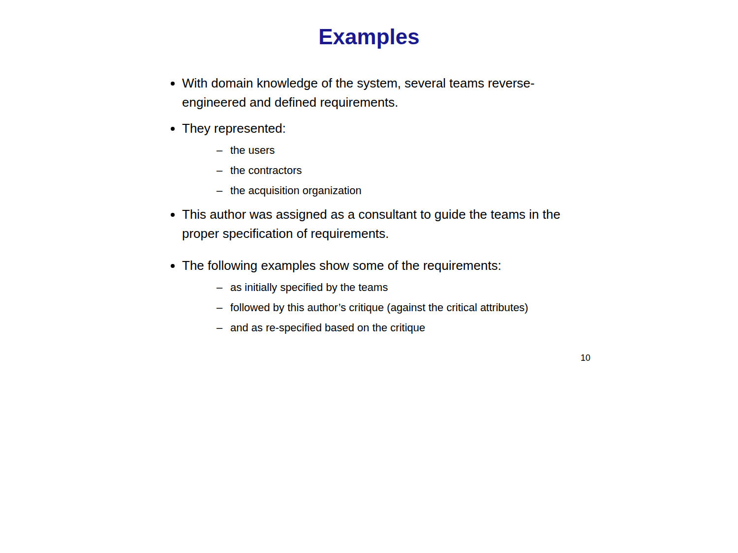Examples
With domain knowledge of the system, several teams reverse-engineered and defined requirements.
They represented:
the users
the contractors
the acquisition organization
This author was assigned as a consultant to guide the teams in the proper specification of requirements.
The following examples show some of the requirements:
as initially specified by the teams
followed by this author’s critique (against the critical attributes)
and as re-specified based on the critique
10